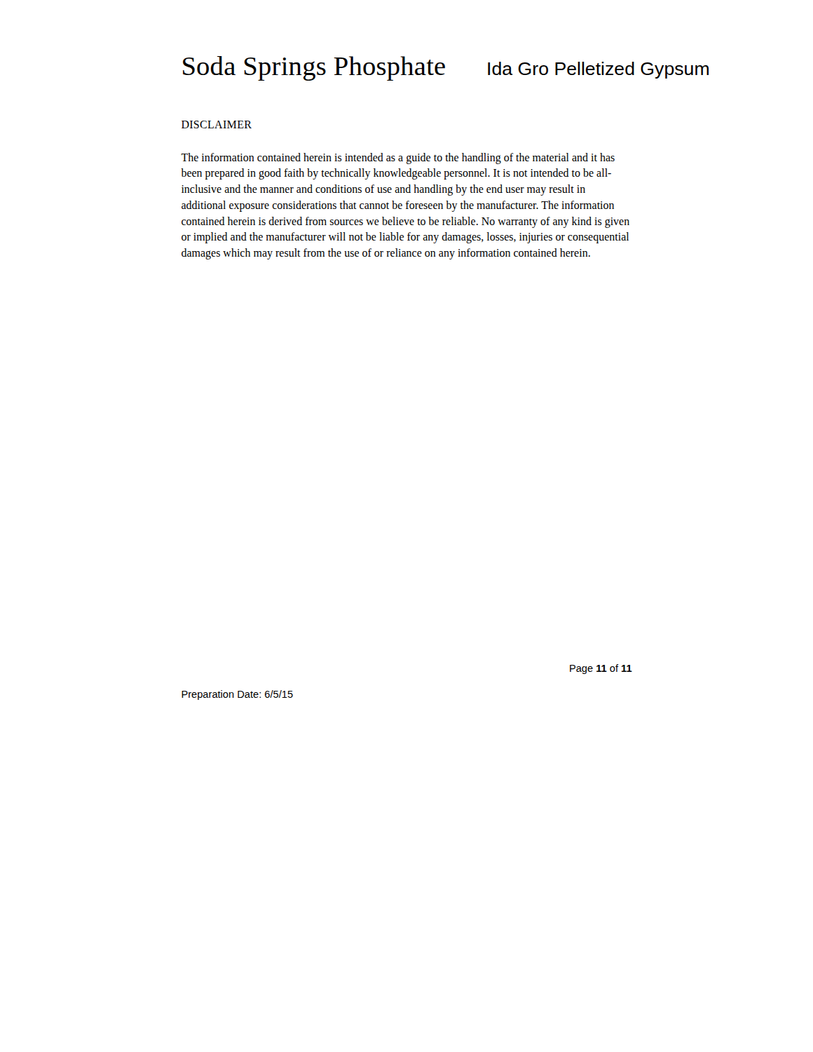Soda Springs Phosphate
Ida Gro Pelletized Gypsum
DISCLAIMER
The information contained herein is intended as a guide to the handling of the material and it has been prepared in good faith by technically knowledgeable personnel. It is not intended to be all-inclusive and the manner and conditions of use and handling by the end user may result in additional exposure considerations that cannot be foreseen by the manufacturer. The information contained herein is derived from sources we believe to be reliable. No warranty of any kind is given or implied and the manufacturer will not be liable for any damages, losses, injuries or consequential damages which may result from the use of or reliance on any information contained herein.
Page 11 of 11
Preparation Date: 6/5/15